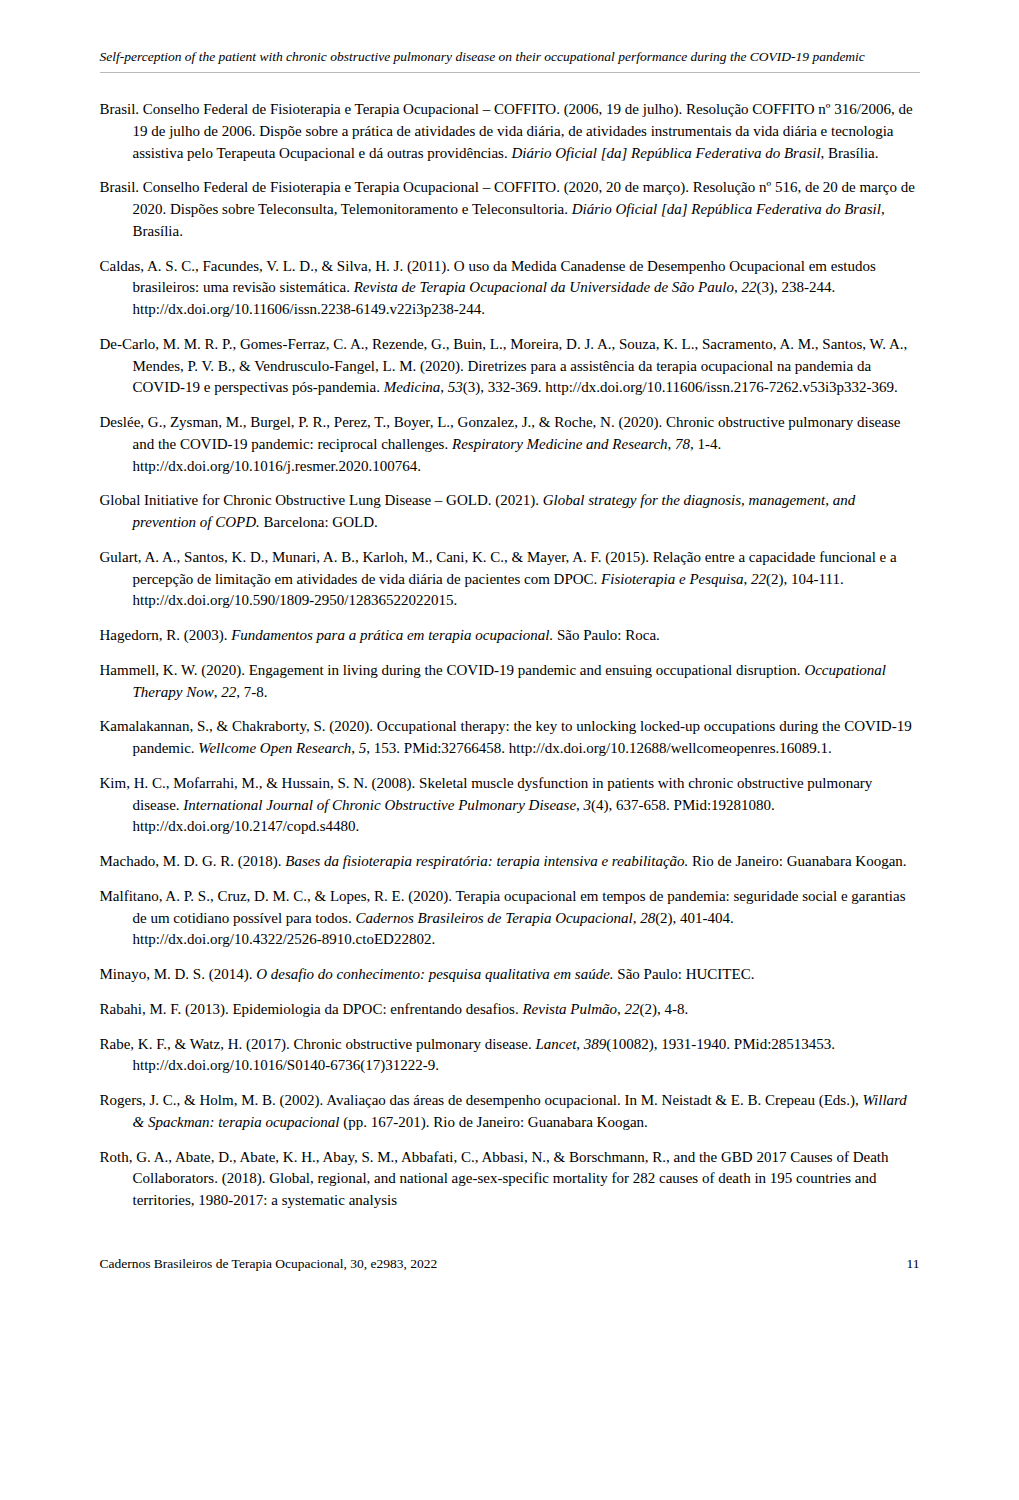Self-perception of the patient with chronic obstructive pulmonary disease on their occupational performance during the COVID-19 pandemic
Brasil. Conselho Federal de Fisioterapia e Terapia Ocupacional – COFFITO. (2006, 19 de julho). Resolução COFFITO nº 316/2006, de 19 de julho de 2006. Dispõe sobre a prática de atividades de vida diária, de atividades instrumentais da vida diária e tecnologia assistiva pelo Terapeuta Ocupacional e dá outras providências. Diário Oficial [da] República Federativa do Brasil, Brasília.
Brasil. Conselho Federal de Fisioterapia e Terapia Ocupacional – COFFITO. (2020, 20 de março). Resolução nº 516, de 20 de março de 2020. Dispões sobre Teleconsulta, Telemonitoramento e Teleconsultoria. Diário Oficial [da] República Federativa do Brasil, Brasília.
Caldas, A. S. C., Facundes, V. L. D., & Silva, H. J. (2011). O uso da Medida Canadense de Desempenho Ocupacional em estudos brasileiros: uma revisão sistemática. Revista de Terapia Ocupacional da Universidade de São Paulo, 22(3), 238-244. http://dx.doi.org/10.11606/issn.2238-6149.v22i3p238-244.
De-Carlo, M. M. R. P., Gomes-Ferraz, C. A., Rezende, G., Buin, L., Moreira, D. J. A., Souza, K. L., Sacramento, A. M., Santos, W. A., Mendes, P. V. B., & Vendrusculo-Fangel, L. M. (2020). Diretrizes para a assistência da terapia ocupacional na pandemia da COVID-19 e perspectivas pós-pandemia. Medicina, 53(3), 332-369. http://dx.doi.org/10.11606/issn.2176-7262.v53i3p332-369.
Deslée, G., Zysman, M., Burgel, P. R., Perez, T., Boyer, L., Gonzalez, J., & Roche, N. (2020). Chronic obstructive pulmonary disease and the COVID-19 pandemic: reciprocal challenges. Respiratory Medicine and Research, 78, 1-4. http://dx.doi.org/10.1016/j.resmer.2020.100764.
Global Initiative for Chronic Obstructive Lung Disease – GOLD. (2021). Global strategy for the diagnosis, management, and prevention of COPD. Barcelona: GOLD.
Gulart, A. A., Santos, K. D., Munari, A. B., Karloh, M., Cani, K. C., & Mayer, A. F. (2015). Relação entre a capacidade funcional e a percepção de limitação em atividades de vida diária de pacientes com DPOC. Fisioterapia e Pesquisa, 22(2), 104-111. http://dx.doi.org/10.590/1809-2950/12836522022015.
Hagedorn, R. (2003). Fundamentos para a prática em terapia ocupacional. São Paulo: Roca.
Hammell, K. W. (2020). Engagement in living during the COVID-19 pandemic and ensuing occupational disruption. Occupational Therapy Now, 22, 7-8.
Kamalakannan, S., & Chakraborty, S. (2020). Occupational therapy: the key to unlocking locked-up occupations during the COVID-19 pandemic. Wellcome Open Research, 5, 153. PMid:32766458. http://dx.doi.org/10.12688/wellcomeopenres.16089.1.
Kim, H. C., Mofarrahi, M., & Hussain, S. N. (2008). Skeletal muscle dysfunction in patients with chronic obstructive pulmonary disease. International Journal of Chronic Obstructive Pulmonary Disease, 3(4), 637-658. PMid:19281080. http://dx.doi.org/10.2147/copd.s4480.
Machado, M. D. G. R. (2018). Bases da fisioterapia respiratória: terapia intensiva e reabilitação. Rio de Janeiro: Guanabara Koogan.
Malfitano, A. P. S., Cruz, D. M. C., & Lopes, R. E. (2020). Terapia ocupacional em tempos de pandemia: seguridade social e garantias de um cotidiano possível para todos. Cadernos Brasileiros de Terapia Ocupacional, 28(2), 401-404. http://dx.doi.org/10.4322/2526-8910.ctoED22802.
Minayo, M. D. S. (2014). O desafio do conhecimento: pesquisa qualitativa em saúde. São Paulo: HUCITEC.
Rabahi, M. F. (2013). Epidemiologia da DPOC: enfrentando desafios. Revista Pulmão, 22(2), 4-8.
Rabe, K. F., & Watz, H. (2017). Chronic obstructive pulmonary disease. Lancet, 389(10082), 1931-1940. PMid:28513453. http://dx.doi.org/10.1016/S0140-6736(17)31222-9.
Rogers, J. C., & Holm, M. B. (2002). Avaliaçao das áreas de desempenho ocupacional. In M. Neistadt & E. B. Crepeau (Eds.), Willard & Spackman: terapia ocupacional (pp. 167-201). Rio de Janeiro: Guanabara Koogan.
Roth, G. A., Abate, D., Abate, K. H., Abay, S. M., Abbafati, C., Abbasi, N., & Borschmann, R., and the GBD 2017 Causes of Death Collaborators. (2018). Global, regional, and national age-sex-specific mortality for 282 causes of death in 195 countries and territories, 1980-2017: a systematic analysis
Cadernos Brasileiros de Terapia Ocupacional, 30, e2983, 2022 11